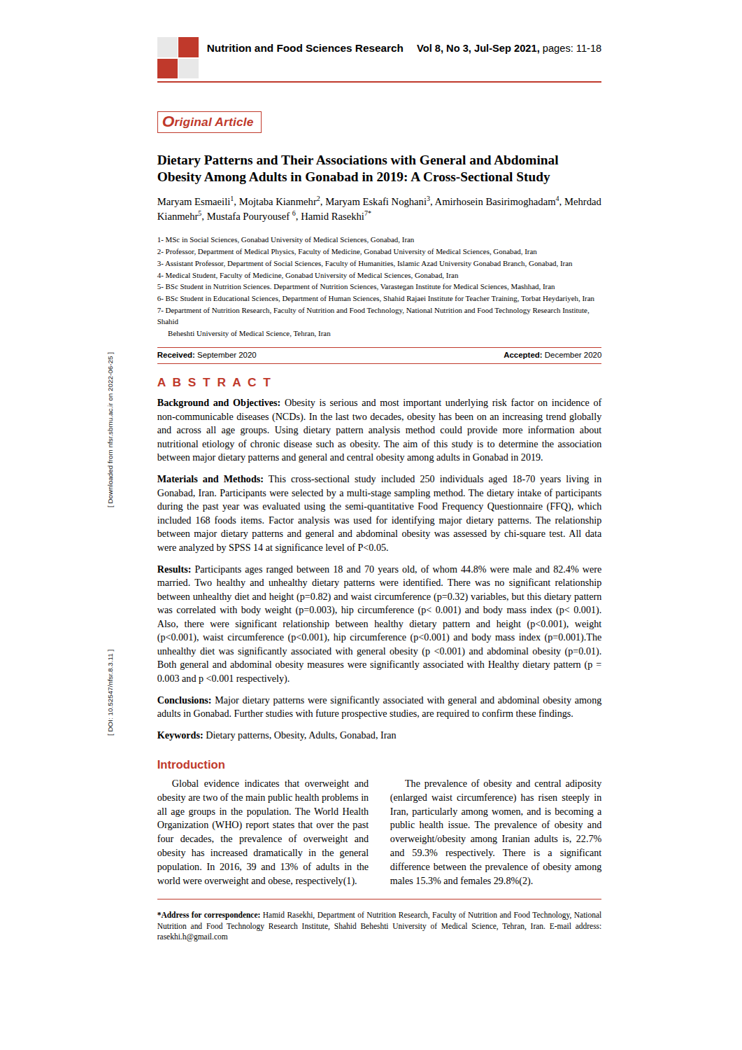[ Downloaded from nfsr.sbmu.ac.ir on 2022-06-25 ]
[ DOI: 10.52547/nfsr.8.3.11 ]
Nutrition and Food Sciences Research
Vol 8, No 3, Jul-Sep 2021, pages: 11-18
Original Article
Dietary Patterns and Their Associations with General and Abdominal Obesity Among Adults in Gonabad in 2019: A Cross-Sectional Study
Maryam Esmaeili1, Mojtaba Kianmehr2, Maryam Eskafi Noghani3, Amirhosein Basirimoghadam4, Mehrdad Kianmehr5, Mustafa Pouryousef 6, Hamid Rasekhi7*
1- MSc in Social Sciences, Gonabad University of Medical Sciences, Gonabad, Iran
2- Professor, Department of Medical Physics, Faculty of Medicine, Gonabad University of Medical Sciences, Gonabad, Iran
3- Assistant Professor, Department of Social Sciences, Faculty of Humanities, Islamic Azad University Gonabad Branch, Gonabad, Iran
4- Medical Student, Faculty of Medicine, Gonabad University of Medical Sciences, Gonabad, Iran
5- BSc Student in Nutrition Sciences. Department of Nutrition Sciences, Varastegan Institute for Medical Sciences, Mashhad, Iran
6- BSc Student in Educational Sciences, Department of Human Sciences, Shahid Rajaei Institute for Teacher Training, Torbat Heydariyeh, Iran
7- Department of Nutrition Research, Faculty of Nutrition and Food Technology, National Nutrition and Food Technology Research Institute, Shahid
Beheshti University of Medical Science, Tehran, Iran
Received: September 2020
Accepted: December 2020
A B S T R A C T
Background and Objectives: Obesity is serious and most important underlying risk factor on incidence of non-communicable diseases (NCDs). In the last two decades, obesity has been on an increasing trend globally and across all age groups. Using dietary pattern analysis method could provide more information about nutritional etiology of chronic disease such as obesity. The aim of this study is to determine the association between major dietary patterns and general and central obesity among adults in Gonabad in 2019.
Materials and Methods: This cross-sectional study included 250 individuals aged 18-70 years living in Gonabad, Iran. Participants were selected by a multi-stage sampling method. The dietary intake of participants during the past year was evaluated using the semi-quantitative Food Frequency Questionnaire (FFQ), which included 168 foods items. Factor analysis was used for identifying major dietary patterns. The relationship between major dietary patterns and general and abdominal obesity was assessed by chi-square test. All data were analyzed by SPSS 14 at significance level of P<0.05.
Results: Participants ages ranged between 18 and 70 years old, of whom 44.8% were male and 82.4% were married. Two healthy and unhealthy dietary patterns were identified. There was no significant relationship between unhealthy diet and height (p=0.82) and waist circumference (p=0.32) variables, but this dietary pattern was correlated with body weight (p=0.003), hip circumference (p< 0.001) and body mass index (p< 0.001). Also, there were significant relationship between healthy dietary pattern and height (p<0.001), weight (p<0.001), waist circumference (p<0.001), hip circumference (p<0.001) and body mass index (p=0.001).The unhealthy diet was significantly associated with general obesity (p <0.001) and abdominal obesity (p=0.01). Both general and abdominal obesity measures were significantly associated with Healthy dietary pattern (p = 0.003 and p <0.001 respectively).
Conclusions: Major dietary patterns were significantly associated with general and abdominal obesity among adults in Gonabad. Further studies with future prospective studies, are required to confirm these findings.
Keywords: Dietary patterns, Obesity, Adults, Gonabad, Iran
Introduction
Global evidence indicates that overweight and obesity are two of the main public health problems in all age groups in the population. The World Health Organization (WHO) report states that over the past four decades, the prevalence of overweight and obesity has increased dramatically in the general population. In 2016, 39 and 13% of adults in the world were overweight and obese, respectively(1).
The prevalence of obesity and central adiposity (enlarged waist circumference) has risen steeply in Iran, particularly among women, and is becoming a public health issue. The prevalence of obesity and overweight/obesity among Iranian adults is, 22.7% and 59.3% respectively. There is a significant difference between the prevalence of obesity among males 15.3% and females 29.8%(2).
*Address for correspondence: Hamid Rasekhi, Department of Nutrition Research, Faculty of Nutrition and Food Technology, National Nutrition and Food Technology Research Institute, Shahid Beheshti University of Medical Science, Tehran, Iran. E-mail address: rasekhi.h@gmail.com